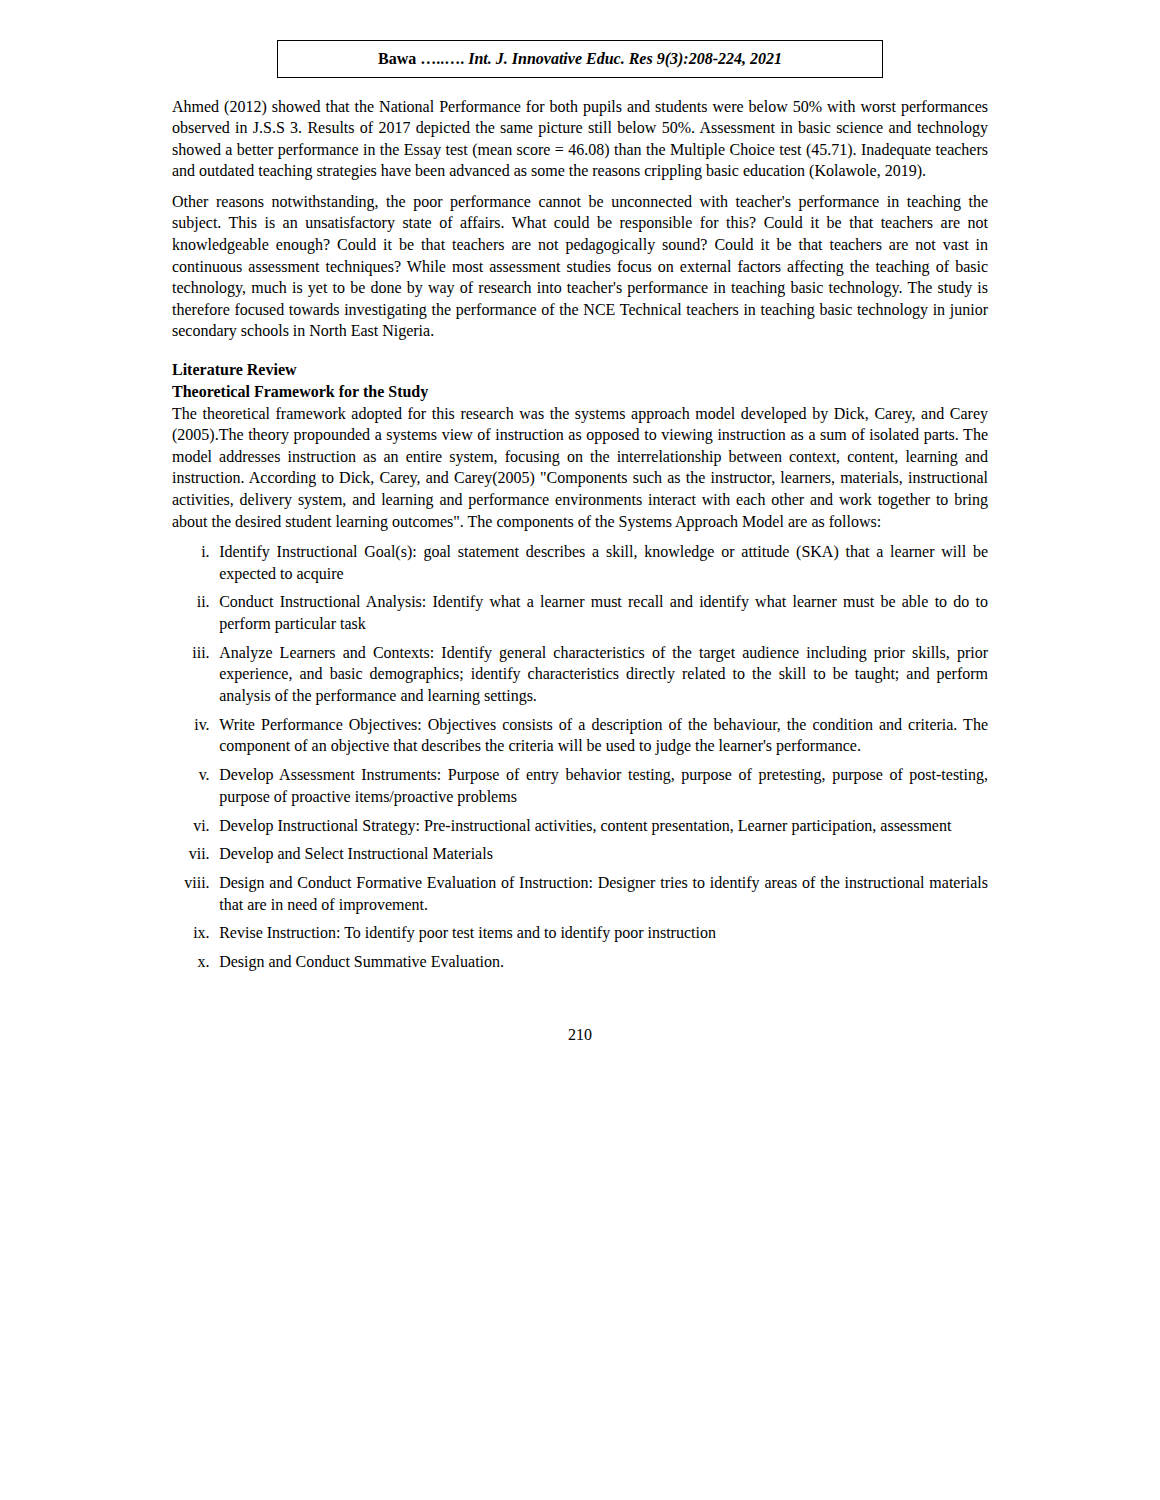Bawa …..…. Int. J. Innovative Educ. Res 9(3):208-224, 2021
Ahmed (2012) showed that the National Performance for both pupils and students were below 50% with worst performances observed in J.S.S 3. Results of 2017 depicted the same picture still below 50%. Assessment in basic science and technology showed a better performance in the Essay test (mean score = 46.08) than the Multiple Choice test (45.71). Inadequate teachers and outdated teaching strategies have been advanced as some the reasons crippling basic education (Kolawole, 2019).
Other reasons notwithstanding, the poor performance cannot be unconnected with teacher's performance in teaching the subject. This is an unsatisfactory state of affairs. What could be responsible for this? Could it be that teachers are not knowledgeable enough? Could it be that teachers are not pedagogically sound? Could it be that teachers are not vast in continuous assessment techniques? While most assessment studies focus on external factors affecting the teaching of basic technology, much is yet to be done by way of research into teacher's performance in teaching basic technology. The study is therefore focused towards investigating the performance of the NCE Technical teachers in teaching basic technology in junior secondary schools in North East Nigeria.
Literature Review
Theoretical Framework for the Study
The theoretical framework adopted for this research was the systems approach model developed by Dick, Carey, and Carey (2005).The theory propounded a systems view of instruction as opposed to viewing instruction as a sum of isolated parts. The model addresses instruction as an entire system, focusing on the interrelationship between context, content, learning and instruction. According to Dick, Carey, and Carey(2005) "Components such as the instructor, learners, materials, instructional activities, delivery system, and learning and performance environments interact with each other and work together to bring about the desired student learning outcomes". The components of the Systems Approach Model are as follows:
Identify Instructional Goal(s): goal statement describes a skill, knowledge or attitude (SKA) that a learner will be expected to acquire
Conduct Instructional Analysis: Identify what a learner must recall and identify what learner must be able to do to perform particular task
Analyze Learners and Contexts: Identify general characteristics of the target audience including prior skills, prior experience, and basic demographics; identify characteristics directly related to the skill to be taught; and perform analysis of the performance and learning settings.
Write Performance Objectives: Objectives consists of a description of the behaviour, the condition and criteria. The component of an objective that describes the criteria will be used to judge the learner's performance.
Develop Assessment Instruments: Purpose of entry behavior testing, purpose of pretesting, purpose of post-testing, purpose of proactive items/proactive problems
Develop Instructional Strategy: Pre-instructional activities, content presentation, Learner participation, assessment
Develop and Select Instructional Materials
Design and Conduct Formative Evaluation of Instruction: Designer tries to identify areas of the instructional materials that are in need of improvement.
Revise Instruction: To identify poor test items and to identify poor instruction
Design and Conduct Summative Evaluation.
210